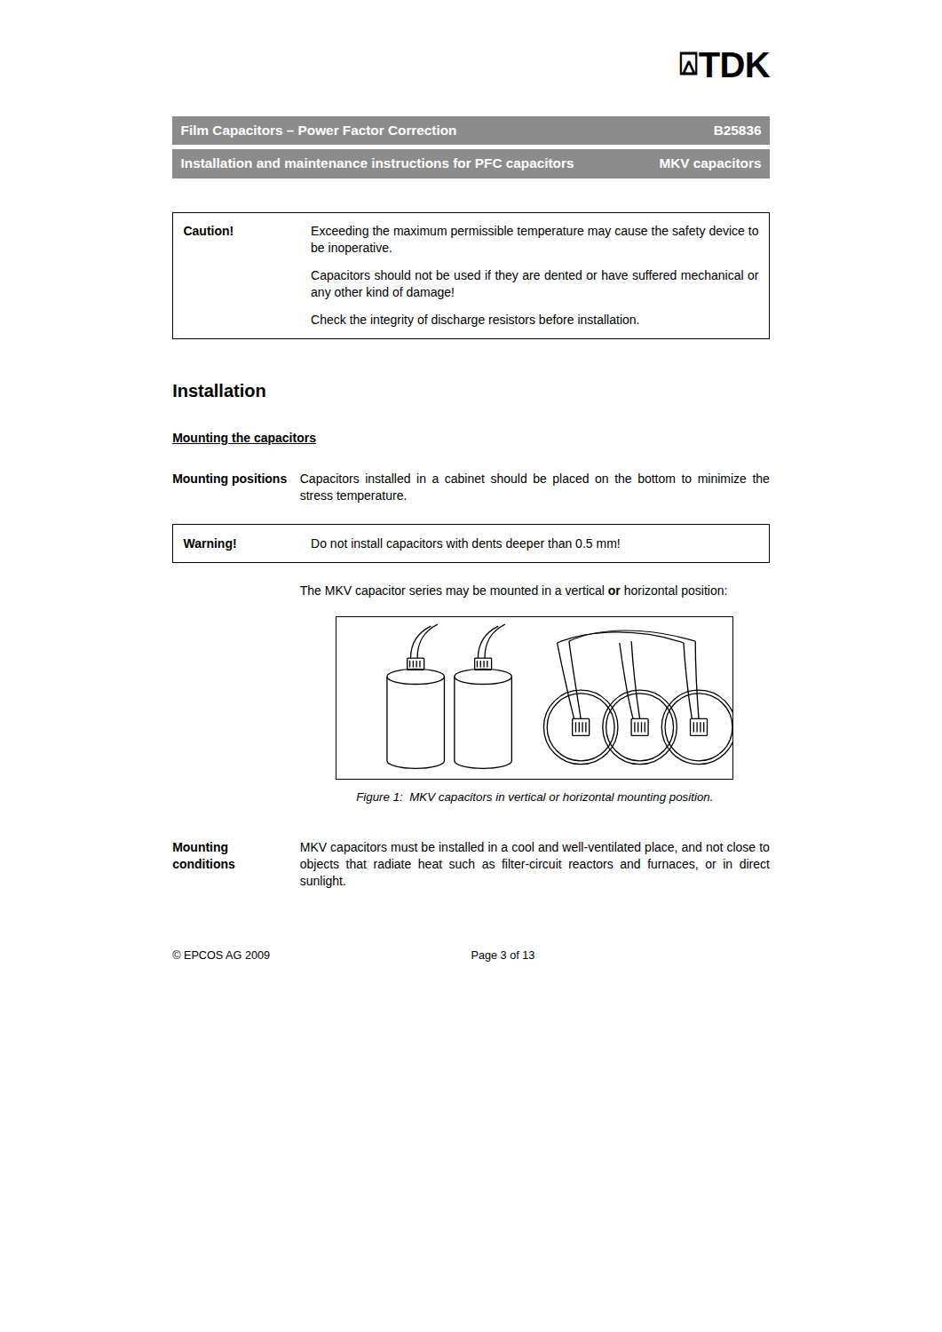⍓TDK
Film Capacitors – Power Factor Correction B25836
Installation and maintenance instructions for PFC capacitors MKV capacitors
Caution!
Exceeding the maximum permissible temperature may cause the safety device to be inoperative.
Capacitors should not be used if they are dented or have suffered mechanical or any other kind of damage!
Check the integrity of discharge resistors before installation.
Installation
Mounting the capacitors
Mounting positions
Capacitors installed in a cabinet should be placed on the bottom to minimize the stress temperature.
Warning!
Do not install capacitors with dents deeper than 0.5 mm!
The MKV capacitor series may be mounted in a vertical or horizontal position:
Figure 1: MKV capacitors in vertical or horizontal mounting position.
Mounting conditions
MKV capacitors must be installed in a cool and well-ventilated place, and not close to objects that radiate heat such as filter-circuit reactors and furnaces, or in direct sunlight.
© EPCOS AG 2009
Page 3 of 13